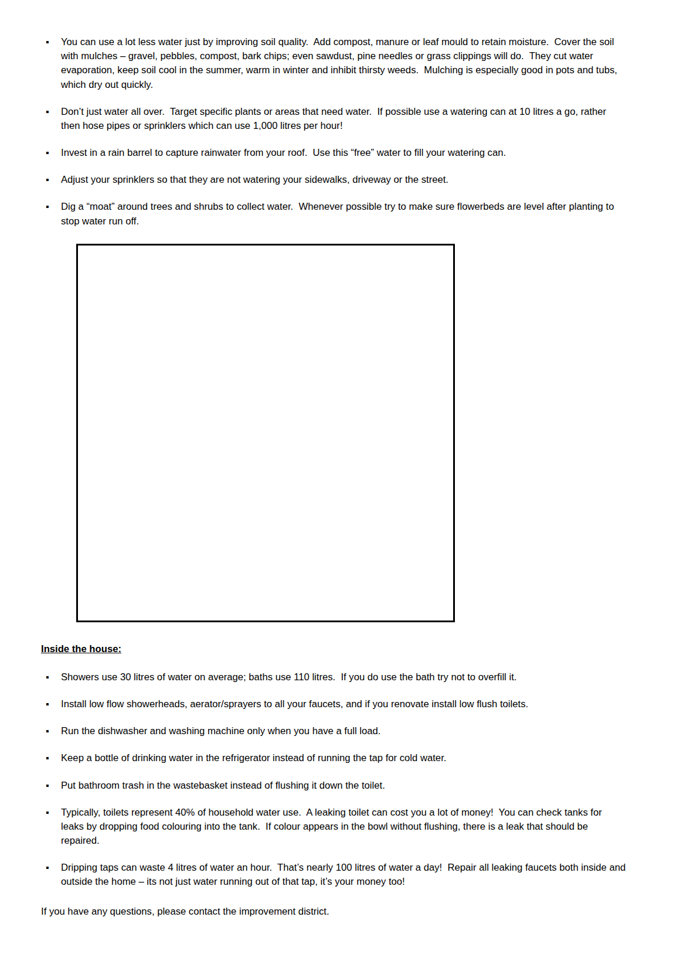You can use a lot less water just by improving soil quality. Add compost, manure or leaf mould to retain moisture. Cover the soil with mulches – gravel, pebbles, compost, bark chips; even sawdust, pine needles or grass clippings will do. They cut water evaporation, keep soil cool in the summer, warm in winter and inhibit thirsty weeds. Mulching is especially good in pots and tubs, which dry out quickly.
Don’t just water all over. Target specific plants or areas that need water. If possible use a watering can at 10 litres a go, rather then hose pipes or sprinklers which can use 1,000 litres per hour!
Invest in a rain barrel to capture rainwater from your roof. Use this “free” water to fill your watering can.
Adjust your sprinklers so that they are not watering your sidewalks, driveway or the street.
Dig a “moat” around trees and shrubs to collect water. Whenever possible try to make sure flowerbeds are level after planting to stop water run off.
Inside the house:
Showers use 30 litres of water on average; baths use 110 litres. If you do use the bath try not to overfill it.
Install low flow showerheads, aerator/sprayers to all your faucets, and if you renovate install low flush toilets.
Run the dishwasher and washing machine only when you have a full load.
Keep a bottle of drinking water in the refrigerator instead of running the tap for cold water.
Put bathroom trash in the wastebasket instead of flushing it down the toilet.
Typically, toilets represent 40% of household water use. A leaking toilet can cost you a lot of money! You can check tanks for leaks by dropping food colouring into the tank. If colour appears in the bowl without flushing, there is a leak that should be repaired.
Dripping taps can waste 4 litres of water an hour. That’s nearly 100 litres of water a day! Repair all leaking faucets both inside and outside the home – its not just water running out of that tap, it’s your money too!
If you have any questions, please contact the improvement district.